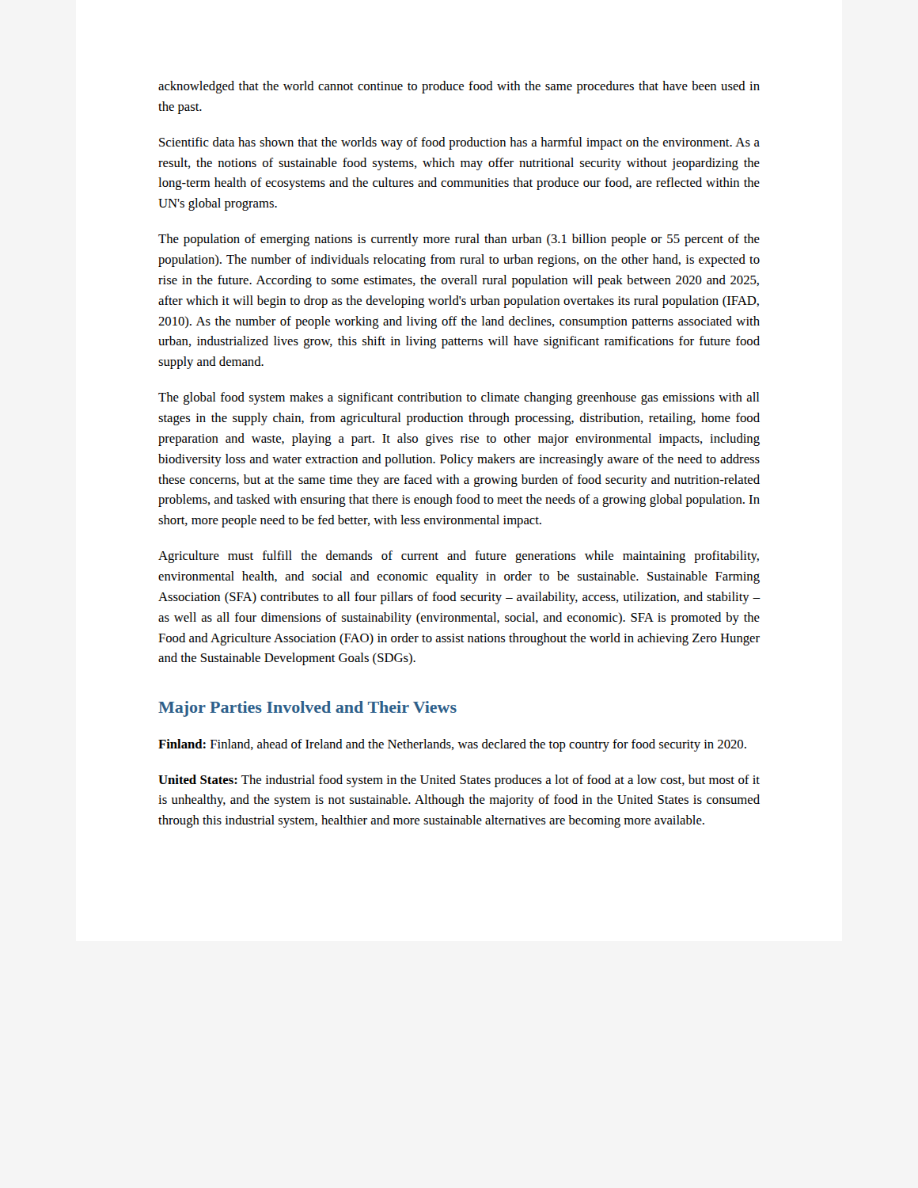acknowledged that the world cannot continue to produce food with the same procedures that have been used in the past.
Scientific data has shown that the worlds way of food production has a harmful impact on the environment. As a result, the notions of sustainable food systems, which may offer nutritional security without jeopardizing the long-term health of ecosystems and the cultures and communities that produce our food, are reflected within the UN's global programs.
The population of emerging nations is currently more rural than urban (3.1 billion people or 55 percent of the population). The number of individuals relocating from rural to urban regions, on the other hand, is expected to rise in the future. According to some estimates, the overall rural population will peak between 2020 and 2025, after which it will begin to drop as the developing world's urban population overtakes its rural population (IFAD, 2010). As the number of people working and living off the land declines, consumption patterns associated with urban, industrialized lives grow, this shift in living patterns will have significant ramifications for future food supply and demand.
The global food system makes a significant contribution to climate changing greenhouse gas emissions with all stages in the supply chain, from agricultural production through processing, distribution, retailing, home food preparation and waste, playing a part. It also gives rise to other major environmental impacts, including biodiversity loss and water extraction and pollution. Policy makers are increasingly aware of the need to address these concerns, but at the same time they are faced with a growing burden of food security and nutrition-related problems, and tasked with ensuring that there is enough food to meet the needs of a growing global population. In short, more people need to be fed better, with less environmental impact.
Agriculture must fulfill the demands of current and future generations while maintaining profitability, environmental health, and social and economic equality in order to be sustainable. Sustainable Farming Association (SFA) contributes to all four pillars of food security – availability, access, utilization, and stability – as well as all four dimensions of sustainability (environmental, social, and economic). SFA is promoted by the Food and Agriculture Association (FAO) in order to assist nations throughout the world in achieving Zero Hunger and the Sustainable Development Goals (SDGs).
Major Parties Involved and Their Views
Finland: Finland, ahead of Ireland and the Netherlands, was declared the top country for food security in 2020.
United States: The industrial food system in the United States produces a lot of food at a low cost, but most of it is unhealthy, and the system is not sustainable. Although the majority of food in the United States is consumed through this industrial system, healthier and more sustainable alternatives are becoming more available.